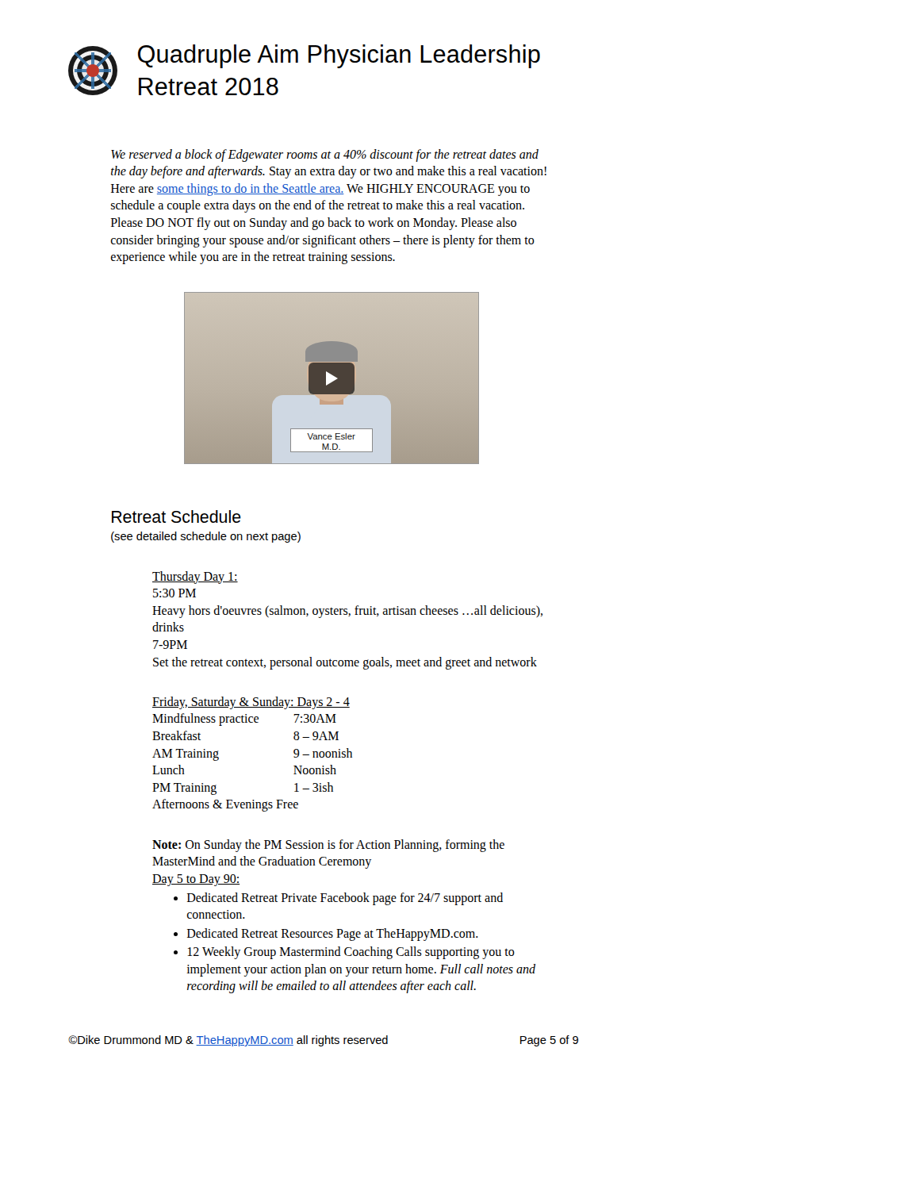Quadruple Aim Physician Leadership Retreat 2018
We reserved a block of Edgewater rooms at a 40% discount for the retreat dates and the day before and afterwards. Stay an extra day or two and make this a real vacation! Here are some things to do in the Seattle area. We HIGHLY ENCOURAGE you to schedule a couple extra days on the end of the retreat to make this a real vacation. Please DO NOT fly out on Sunday and go back to work on Monday. Please also consider bringing your spouse and/or significant others – there is plenty for them to experience while you are in the retreat training sessions.
Vance Esler
M.D.
Retreat Schedule
(see detailed schedule on next page)
Thursday Day 1:
5:30 PM
Heavy hors d'oeuvres (salmon, oysters, fruit, artisan cheeses …all delicious), drinks
7-9PM
Set the retreat context, personal outcome goals, meet and greet and network
Friday, Saturday & Sunday: Days 2 - 4
| Mindfulness practice | 7:30AM |
| Breakfast | 8 – 9AM |
| AM Training | 9 – noonish |
| Lunch | Noonish |
| PM Training | 1 – 3ish |
Afternoons & Evenings Free
Note: On Sunday the PM Session is for Action Planning, forming the MasterMind and the Graduation Ceremony
Day 5 to Day 90:
Dedicated Retreat Private Facebook page for 24/7 support and connection.
Dedicated Retreat Resources Page at TheHappyMD.com.
12 Weekly Group Mastermind Coaching Calls supporting you to implement your action plan on your return home. Full call notes and recording will be emailed to all attendees after each call.
©Dike Drummond MD & TheHappyMD.com all rights reserved
Page 5 of 9